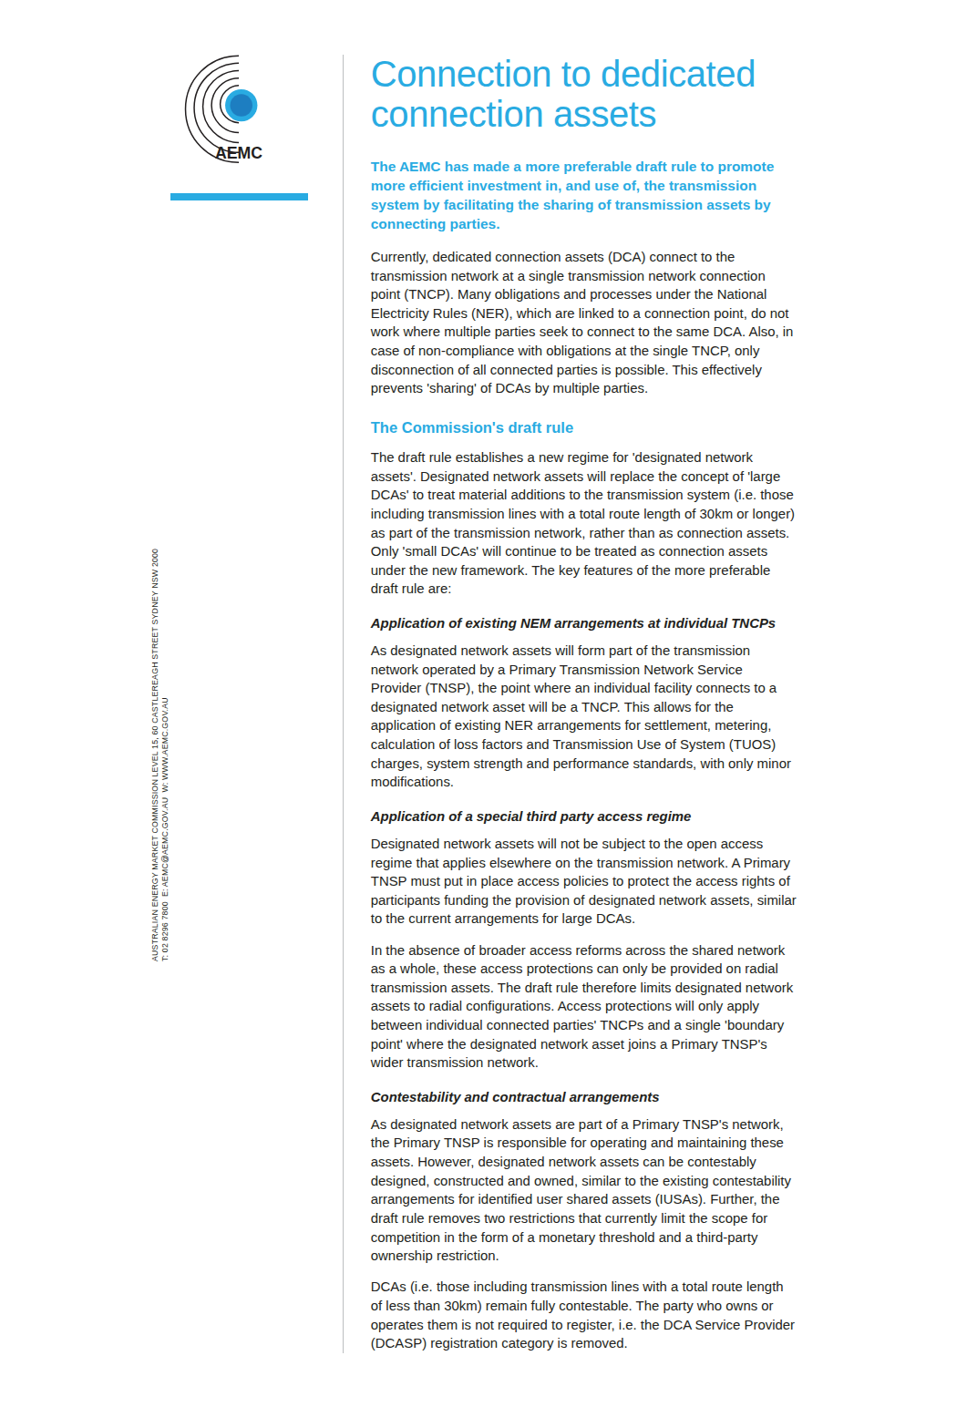AEMC
AUSTRALIAN ENERGY MARKET COMMISSION LEVEL 15, 60 CASTLEREAGH STREET SYDNEY NSW 2000 T: 02 8296 7800 E: AEMC@AEMC.GOV.AU W: WWW.AEMC.GOV.AU
Connection to dedicated connection assets
The AEMC has made a more preferable draft rule to promote more efficient investment in, and use of, the transmission system by facilitating the sharing of transmission assets by connecting parties.
Currently, dedicated connection assets (DCA) connect to the transmission network at a single transmission network connection point (TNCP). Many obligations and processes under the National Electricity Rules (NER), which are linked to a connection point, do not work where multiple parties seek to connect to the same DCA. Also, in case of non-compliance with obligations at the single TNCP, only disconnection of all connected parties is possible. This effectively prevents 'sharing' of DCAs by multiple parties.
The Commission's draft rule
The draft rule establishes a new regime for 'designated network assets'. Designated network assets will replace the concept of 'large DCAs' to treat material additions to the transmission system (i.e. those including transmission lines with a total route length of 30km or longer) as part of the transmission network, rather than as connection assets. Only 'small DCAs' will continue to be treated as connection assets under the new framework. The key features of the more preferable draft rule are:
Application of existing NEM arrangements at individual TNCPs
As designated network assets will form part of the transmission network operated by a Primary Transmission Network Service Provider (TNSP), the point where an individual facility connects to a designated network asset will be a TNCP. This allows for the application of existing NER arrangements for settlement, metering, calculation of loss factors and Transmission Use of System (TUOS) charges, system strength and performance standards, with only minor modifications.
Application of a special third party access regime
Designated network assets will not be subject to the open access regime that applies elsewhere on the transmission network. A Primary TNSP must put in place access policies to protect the access rights of participants funding the provision of designated network assets, similar to the current arrangements for large DCAs.
In the absence of broader access reforms across the shared network as a whole, these access protections can only be provided on radial transmission assets. The draft rule therefore limits designated network assets to radial configurations. Access protections will only apply between individual connected parties' TNCPs and a single 'boundary point' where the designated network asset joins a Primary TNSP's wider transmission network.
Contestability and contractual arrangements
As designated network assets are part of a Primary TNSP's network, the Primary TNSP is responsible for operating and maintaining these assets. However, designated network assets can be contestably designed, constructed and owned, similar to the existing contestability arrangements for identified user shared assets (IUSAs). Further, the draft rule removes two restrictions that currently limit the scope for competition in the form of a monetary threshold and a third-party ownership restriction.
DCAs (i.e. those including transmission lines with a total route length of less than 30km) remain fully contestable. The party who owns or operates them is not required to register, i.e. the DCA Service Provider (DCASP) registration category is removed.